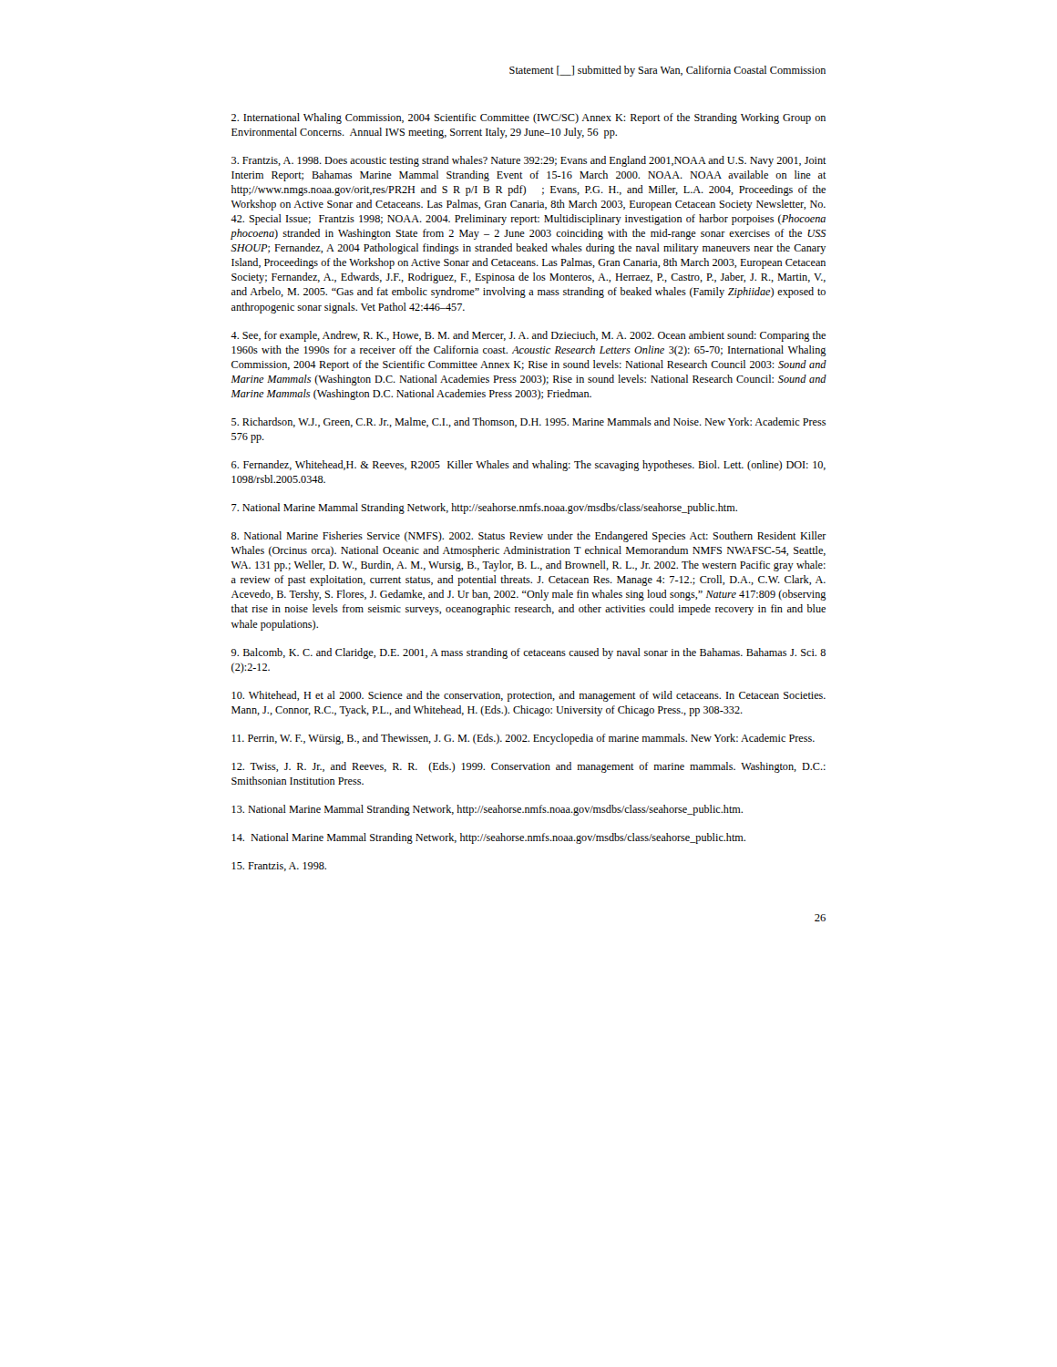Statement [__] submitted by Sara Wan, California Coastal Commission
2. International Whaling Commission, 2004 Scientific Committee (IWC/SC) Annex K: Report of the Stranding Working Group on Environmental Concerns. Annual IWS meeting, Sorrent Italy, 29 June–10 July, 56 pp.
3. Frantzis, A. 1998. Does acoustic testing strand whales? Nature 392:29; Evans and England 2001,NOAA and U.S. Navy 2001, Joint Interim Report; Bahamas Marine Mammal Stranding Event of 15-16 March 2000. NOAA. NOAA available on line at http;//www.nmgs.noaa.gov/orit,res/PR2H and S R p/I B R pdf) ; Evans, P.G. H., and Miller, L.A. 2004, Proceedings of the Workshop on Active Sonar and Cetaceans. Las Palmas, Gran Canaria, 8th March 2003, European Cetacean Society Newsletter, No. 42. Special Issue; Frantzis 1998; NOAA. 2004. Preliminary report: Multidisciplinary investigation of harbor porpoises (Phocoena phocoena) stranded in Washington State from 2 May – 2 June 2003 coinciding with the mid-range sonar exercises of the USS SHOUP; Fernandez, A 2004 Pathological findings in stranded beaked whales during the naval military maneuvers near the Canary Island, Proceedings of the Workshop on Active Sonar and Cetaceans. Las Palmas, Gran Canaria, 8th March 2003, European Cetacean Society; Fernandez, A., Edwards, J.F., Rodriguez, F., Espinosa de los Monteros, A., Herraez, P., Castro, P., Jaber, J. R., Martin, V., and Arbelo, M. 2005. “Gas and fat embolic syndrome” involving a mass stranding of beaked whales (Family Ziphiidae) exposed to anthropogenic sonar signals. Vet Pathol 42:446–457.
4. See, for example, Andrew, R. K., Howe, B. M. and Mercer, J. A. and Dzieciuch, M. A. 2002. Ocean ambient sound: Comparing the 1960s with the 1990s for a receiver off the California coast. Acoustic Research Letters Online 3(2): 65-70; International Whaling Commission, 2004 Report of the Scientific Committee Annex K; Rise in sound levels: National Research Council 2003: Sound and Marine Mammals (Washington D.C. National Academies Press 2003); Rise in sound levels: National Research Council: Sound and Marine Mammals (Washington D.C. National Academies Press 2003); Friedman.
5. Richardson, W.J., Green, C.R. Jr., Malme, C.I., and Thomson, D.H. 1995. Marine Mammals and Noise. New York: Academic Press 576 pp.
6. Fernandez, Whitehead,H. & Reeves, R2005 Killer Whales and whaling: The scavaging hypotheses. Biol. Lett. (online) DOI: 10, 1098/rsbl.2005.0348.
7. National Marine Mammal Stranding Network, http://seahorse.nmfs.noaa.gov/msdbs/class/seahorse_public.htm.
8. National Marine Fisheries Service (NMFS). 2002. Status Review under the Endangered Species Act: Southern Resident Killer Whales (Orcinus orca). National Oceanic and Atmospheric Administration T echnical Memorandum NMFS NWAFSC-54, Seattle, WA. 131 pp.; Weller, D. W., Burdin, A. M., Wursig, B., Taylor, B. L., and Brownell, R. L., Jr. 2002. The western Pacific gray whale: a review of past exploitation, current status, and potential threats. J. Cetacean Res. Manage 4: 7-12.; Croll, D.A., C.W. Clark, A. Acevedo, B. Tershy, S. Flores, J. Gedamke, and J. Ur ban, 2002. “Only male fin whales sing loud songs,” Nature 417:809 (observing that rise in noise levels from seismic surveys, oceanographic research, and other activities could impede recovery in fin and blue whale populations).
9. Balcomb, K. C. and Claridge, D.E. 2001, A mass stranding of cetaceans caused by naval sonar in the Bahamas. Bahamas J. Sci. 8 (2):2-12.
10. Whitehead, H et al 2000. Science and the conservation, protection, and management of wild cetaceans. In Cetacean Societies. Mann, J., Connor, R.C., Tyack, P.L., and Whitehead, H. (Eds.). Chicago: University of Chicago Press., pp 308-332.
11. Perrin, W. F., Würsig, B., and Thewissen, J. G. M. (Eds.). 2002. Encyclopedia of marine mammals. New York: Academic Press.
12. Twiss, J. R. Jr., and Reeves, R. R. (Eds.) 1999. Conservation and management of marine mammals. Washington, D.C.: Smithsonian Institution Press.
13. National Marine Mammal Stranding Network, http://seahorse.nmfs.noaa.gov/msdbs/class/seahorse_public.htm.
14. National Marine Mammal Stranding Network, http://seahorse.nmfs.noaa.gov/msdbs/class/seahorse_public.htm.
15. Frantzis, A. 1998.
26